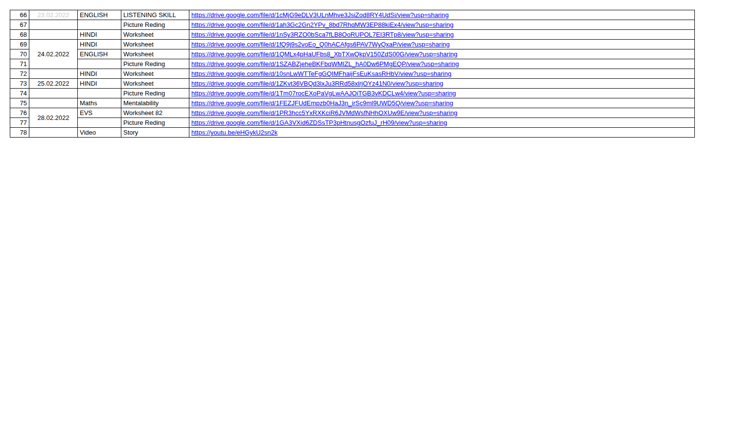| 66 | 23.02.2022 | ENGLISH | LISTENING SKILL | https://drive.google.com/file/d/1cMjG9eDLV3ULnMhve3JsiZod8RY4UdSi/view?usp=sharing |
| 67 | | | Picture Reding | https://drive.google.com/file/d/1ah3Gc2Gn2YPv_8bd7RhqMW3EP88kiEx4/view?usp=sharing |
| 68 | | HINDI | Worksheet | https://drive.google.com/file/d/1nSy3RZO0bSca7fLB8OoRUPOL7EI3RTp8/view?usp=sharing |
| 69 | 24.02.2022 | HINDI | Worksheet | https://drive.google.com/file/d/1fQ9j9s2voEo_Q0hACAfgs6PAV7WyQxaP/view?usp=sharing |
| 70 | ENGLISH | Worksheet | https://drive.google.com/file/d/1QMLx4pHaUFbs8_XbTXwQkpV150ZdS00G/view?usp=sharing |
| 71 | | Picture Reding | https://drive.google.com/file/d/1SZABZjeheBKFbqWMIZL_hA0Dw6PMgEQP/view?usp=sharing |
| 72 | | HINDI | Worksheet | https://drive.google.com/file/d/10snLwWTTeFgGQIMFhaijFsEuKsasRHbV/view?usp=sharing |
| 73 | 25.02.2022 | HINDI | Worksheet | https://drive.google.com/file/d/1ZKvt36VBQd3lxJu3RRd58xlrjOYz41N0/view?usp=sharing |
| 74 | | | Picture Reding | https://drive.google.com/file/d/1Tm07rocEXoPaVgLwAAJOiTGB3vKDCLw4/view?usp=sharing |
| 75 | | Maths | Mentalability | https://drive.google.com/file/d/1FEZJFUdEmpzb0HaJ3n_irSc9ml9UWD5Q/view?usp=sharing |
| 76 | 28.02.2022 | EVS | Worksheet 82 | https://drive.google.com/file/d/1PR3hcc5YxRXKciR6JVMdWsfNHhOXUw9E/view?usp=sharing |
| 77 | | Picture Reding | https://drive.google.com/file/d/1GA3VXid6ZDSsTP3pHtnusgOzfuJ_rH09/view?usp=sharing |
| 78 | | Video | Story | https://youtu.be/eHGykU2sn2k |